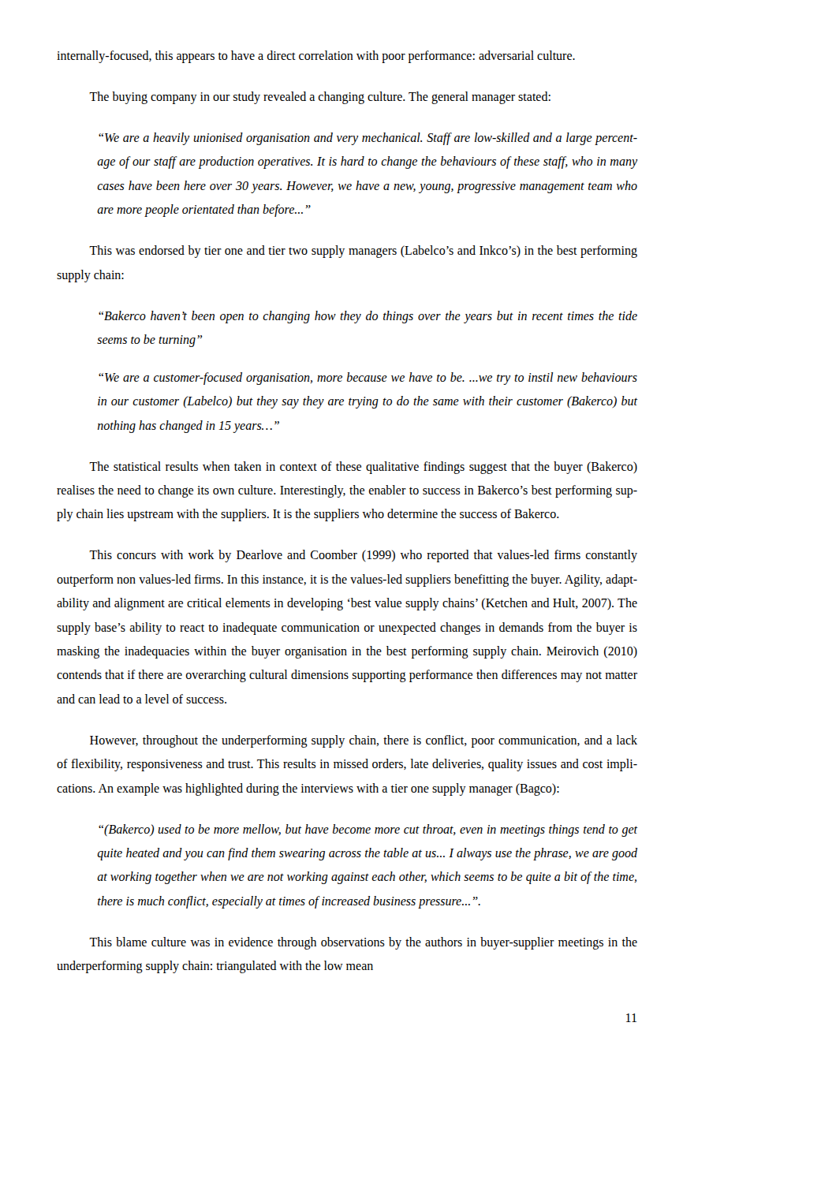internally-focused, this appears to have a direct correlation with poor performance: adversarial culture.
The buying company in our study revealed a changing culture. The general manager stated:
“We are a heavily unionised organisation and very mechanical. Staff are low-skilled and a large percentage of our staff are production operatives. It is hard to change the behaviours of these staff, who in many cases have been here over 30 years. However, we have a new, young, progressive management team who are more people orientated than before...”
This was endorsed by tier one and tier two supply managers (Labelco’s and Inkco’s) in the best performing supply chain:
“Bakerco haven’t been open to changing how they do things over the years but in recent times the tide seems to be turning”
“We are a customer-focused organisation, more because we have to be. ...we try to instil new behaviours in our customer (Labelco) but they say they are trying to do the same with their customer (Bakerco) but nothing has changed in 15 years…”
The statistical results when taken in context of these qualitative findings suggest that the buyer (Bakerco) realises the need to change its own culture. Interestingly, the enabler to success in Bakerco’s best performing supply chain lies upstream with the suppliers. It is the suppliers who determine the success of Bakerco.
This concurs with work by Dearlove and Coomber (1999) who reported that values-led firms constantly outperform non values-led firms. In this instance, it is the values-led suppliers benefitting the buyer. Agility, adaptability and alignment are critical elements in developing ‘best value supply chains’ (Ketchen and Hult, 2007). The supply base’s ability to react to inadequate communication or unexpected changes in demands from the buyer is masking the inadequacies within the buyer organisation in the best performing supply chain. Meirovich (2010) contends that if there are overarching cultural dimensions supporting performance then differences may not matter and can lead to a level of success.
However, throughout the underperforming supply chain, there is conflict, poor communication, and a lack of flexibility, responsiveness and trust. This results in missed orders, late deliveries, quality issues and cost implications. An example was highlighted during the interviews with a tier one supply manager (Bagco):
“(Bakerco) used to be more mellow, but have become more cut throat, even in meetings things tend to get quite heated and you can find them swearing across the table at us... I always use the phrase, we are good at working together when we are not working against each other, which seems to be quite a bit of the time, there is much conflict, especially at times of increased business pressure...”.
This blame culture was in evidence through observations by the authors in buyer-supplier meetings in the underperforming supply chain: triangulated with the low mean
11